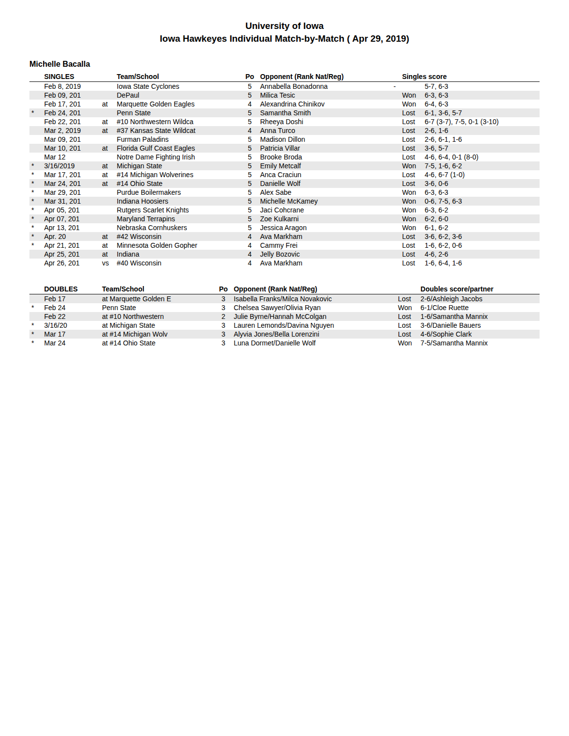University of Iowa
Iowa Hawkeyes Individual Match-by-Match ( Apr 29, 2019)
Michelle Bacalla
| | SINGLES | | Team/School | Po | Opponent (Rank Nat/Reg) | | Singles score |
| --- | --- | --- | --- | --- | --- | --- | --- |
| | Feb 8, 2019 | | Iowa State Cyclones | 5 | Annabella Bonadonna | - | | 5-7, 6-3 |
| | Feb 09, 201 | | DePaul | 5 | Milica Tesic | | Won | 6-3, 6-3 |
| | Feb 17, 201 | at | Marquette Golden Eagles | 4 | Alexandrina Chinikov | | Won | 6-4, 6-3 |
| * | Feb 24, 201 | | Penn State | 5 | Samantha Smith | | Lost | 6-1, 3-6, 5-7 |
| | Feb 22, 201 | at | #10 Northwestern Wildca | 5 | Rheeya Doshi | | Lost | 6-7 (3-7), 7-5, 0-1 (3-10) |
| | Mar 2, 2019 | at | #37 Kansas State Wildcat | 4 | Anna Turco | | Lost | 2-6, 1-6 |
| | Mar 09, 201 | | Furman Paladins | 5 | Madison Dillon | | Lost | 2-6, 6-1, 1-6 |
| | Mar 10, 201 | at | Florida Gulf Coast Eagles | 5 | Patricia Villar | | Lost | 3-6, 5-7 |
| | Mar 12 | | Notre Dame Fighting Irish | 5 | Brooke Broda | | Lost | 4-6, 6-4, 0-1 (8-0) |
| * | 3/16/2019 | at | Michigan State | 5 | Emily Metcalf | | Won | 7-5, 1-6, 6-2 |
| * | Mar 17, 201 | at | #14 Michigan Wolverines | 5 | Anca Craciun | | Lost | 4-6, 6-7 (1-0) |
| * | Mar 24, 201 | at | #14 Ohio State | 5 | Danielle Wolf | | Lost | 3-6, 0-6 |
| * | Mar 29, 201 | | Purdue Boilermakers | 5 | Alex Sabe | | Won | 6-3, 6-3 |
| * | Mar 31, 201 | | Indiana Hoosiers | 5 | Michelle McKamey | | Won | 0-6, 7-5, 6-3 |
| * | Apr 05, 201 | | Rutgers Scarlet Knights | 5 | Jaci Cohcrane | | Won | 6-3, 6-2 |
| * | Apr 07, 201 | | Maryland Terrapins | 5 | Zoe Kulkarni | | Won | 6-2, 6-0 |
| * | Apr 13, 201 | | Nebraska Cornhuskers | 5 | Jessica Aragon | | Won | 6-1, 6-2 |
| * | Apr. 20 | at | #42 Wisconsin | 4 | Ava Markham | | Lost | 3-6, 6-2, 3-6 |
| * | Apr 21, 201 | at | Minnesota Golden Gopher | 4 | Cammy Frei | | Lost | 1-6, 6-2, 0-6 |
| | Apr 25, 201 | at | Indiana | 4 | Jelly Bozovic | | Lost | 4-6, 2-6 |
| | Apr 26, 201 | vs | #40 Wisconsin | 4 | Ava Markham | | Lost | 1-6, 6-4, 1-6 |
| | DOUBLES | Team/School | Po | Opponent (Rank Nat/Reg) | | Doubles score/partner |
| --- | --- | --- | --- | --- | --- | --- |
| | Feb 17 | at Marquette Golden E | 3 | Isabella Franks/Milca Novakovic | Lost | 2-6/Ashleigh Jacobs |
| * | Feb 24 | Penn State | 3 | Chelsea Sawyer/Olivia Ryan | Won | 6-1/Cloe Ruette |
| | Feb 22 | at #10 Northwestern | 2 | Julie Byrne/Hannah McColgan | Lost | 1-6/Samantha Mannix |
| * | 3/16/20 | at Michigan State | 3 | Lauren Lemonds/Davina Nguyen | Lost | 3-6/Danielle Bauers |
| * | Mar 17 | at #14 Michigan Wolv | 3 | Alyvia Jones/Bella Lorenzini | Lost | 4-6/Sophie Clark |
| * | Mar 24 | at #14 Ohio State | 3 | Luna Dormet/Danielle Wolf | Won | 7-5/Samantha Mannix |